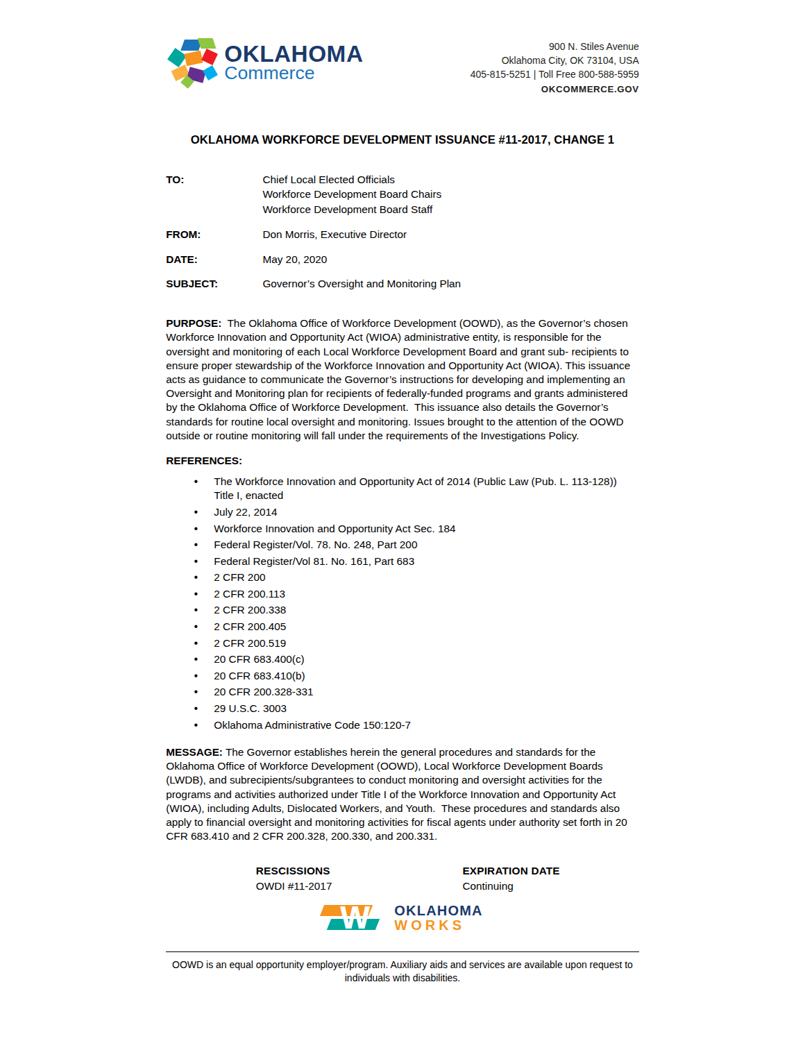OKLAHOMA Commerce
900 N. Stiles Avenue
Oklahoma City, OK 73104, USA
405-815-5251 | Toll Free 800-588-5959
OKCOMMERCE.GOV
OKLAHOMA WORKFORCE DEVELOPMENT ISSUANCE #11-2017, CHANGE 1
| TO: | Chief Local Elected Officials Workforce Development Board Chairs Workforce Development Board Staff |
| FROM: | Don Morris, Executive Director |
| DATE: | May 20, 2020 |
| SUBJECT: | Governor’s Oversight and Monitoring Plan |
PURPOSE: The Oklahoma Office of Workforce Development (OOWD), as the Governor’s chosen Workforce Innovation and Opportunity Act (WIOA) administrative entity, is responsible for the oversight and monitoring of each Local Workforce Development Board and grant sub- recipients to ensure proper stewardship of the Workforce Innovation and Opportunity Act (WIOA). This issuance acts as guidance to communicate the Governor’s instructions for developing and implementing an Oversight and Monitoring plan for recipients of federally-funded programs and grants administered by the Oklahoma Office of Workforce Development. This issuance also details the Governor’s standards for routine local oversight and monitoring. Issues brought to the attention of the OOWD outside or routine monitoring will fall under the requirements of the Investigations Policy.
REFERENCES:
The Workforce Innovation and Opportunity Act of 2014 (Public Law (Pub. L. 113-128)) Title I, enacted
July 22, 2014
Workforce Innovation and Opportunity Act Sec. 184
Federal Register/Vol. 78. No. 248, Part 200
Federal Register/Vol 81. No. 161, Part 683
2 CFR 200
2 CFR 200.113
2 CFR 200.338
2 CFR 200.405
2 CFR 200.519
20 CFR 683.400(c)
20 CFR 683.410(b)
20 CFR 200.328-331
29 U.S.C. 3003
Oklahoma Administrative Code 150:120-7
MESSAGE: The Governor establishes herein the general procedures and standards for the Oklahoma Office of Workforce Development (OOWD), Local Workforce Development Boards (LWDB), and subrecipients/subgrantees to conduct monitoring and oversight activities for the programs and activities authorized under Title I of the Workforce Innovation and Opportunity Act (WIOA), including Adults, Dislocated Workers, and Youth. These procedures and standards also apply to financial oversight and monitoring activities for fiscal agents under authority set forth in 20 CFR 683.410 and 2 CFR 200.328, 200.330, and 200.331.
| RESCISSIONS | EXPIRATION DATE |
| OWDI #11-2017 | Continuing |
W
OKLAHOMA WORKS
OOWD is an equal opportunity employer/program. Auxiliary aids and services are available upon request to individuals with disabilities.